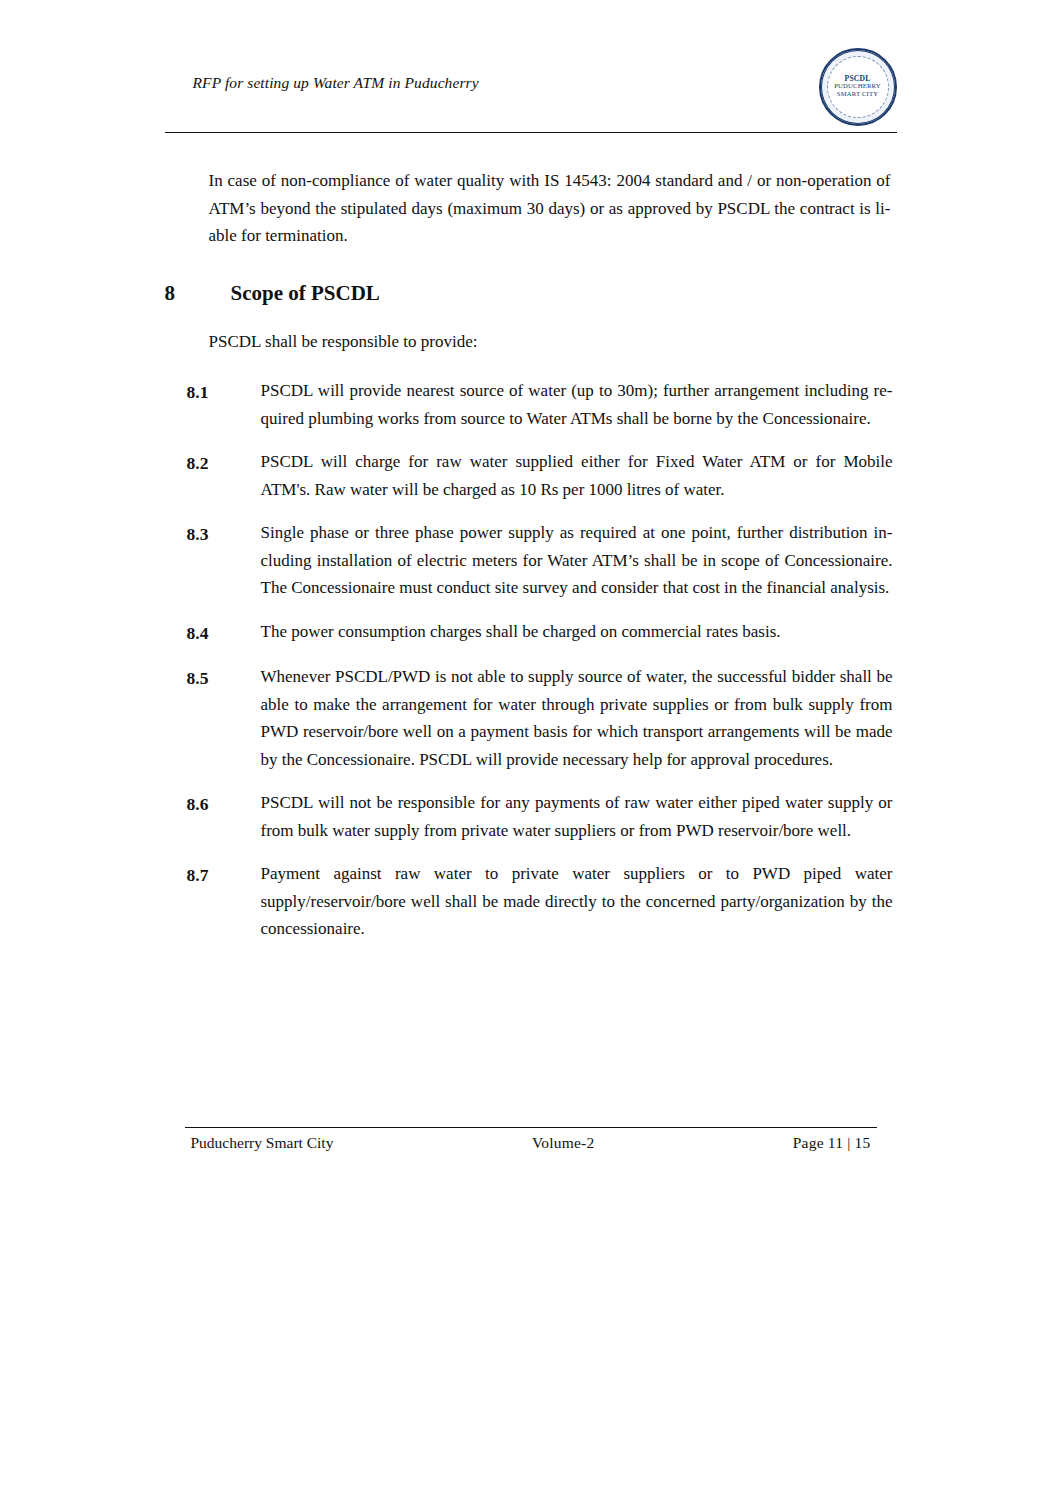RFP for setting up Water ATM in Puducherry
PSCDL PUDUCHERRY
SMART CITY
In case of non-compliance of water quality with IS 14543: 2004 standard and / or non-operation of ATM’s beyond the stipulated days (maximum 30 days) or as approved by PSCDL the contract is liable for termination.
8 Scope of PSCDL
PSCDL shall be responsible to provide:
8.1 PSCDL will provide nearest source of water (up to 30m); further arrangement including required plumbing works from source to Water ATMs shall be borne by the Concessionaire.
8.2 PSCDL will charge for raw water supplied either for Fixed Water ATM or for Mobile ATM's. Raw water will be charged as 10 Rs per 1000 litres of water.
8.3 Single phase or three phase power supply as required at one point, further distribution including installation of electric meters for Water ATM’s shall be in scope of Concessionaire. The Concessionaire must conduct site survey and consider that cost in the financial analysis.
8.4 The power consumption charges shall be charged on commercial rates basis.
8.5 Whenever PSCDL/PWD is not able to supply source of water, the successful bidder shall be able to make the arrangement for water through private supplies or from bulk supply from PWD reservoir/bore well on a payment basis for which transport arrangements will be made by the Concessionaire. PSCDL will provide necessary help for approval procedures.
8.6 PSCDL will not be responsible for any payments of raw water either piped water supply or from bulk water supply from private water suppliers or from PWD reservoir/bore well.
8.7 Payment against raw water to private water suppliers or to PWD piped water supply/reservoir/bore well shall be made directly to the concerned party/organization by the concessionaire.
Puducherry Smart City
Volume-2
Page 11 | 15